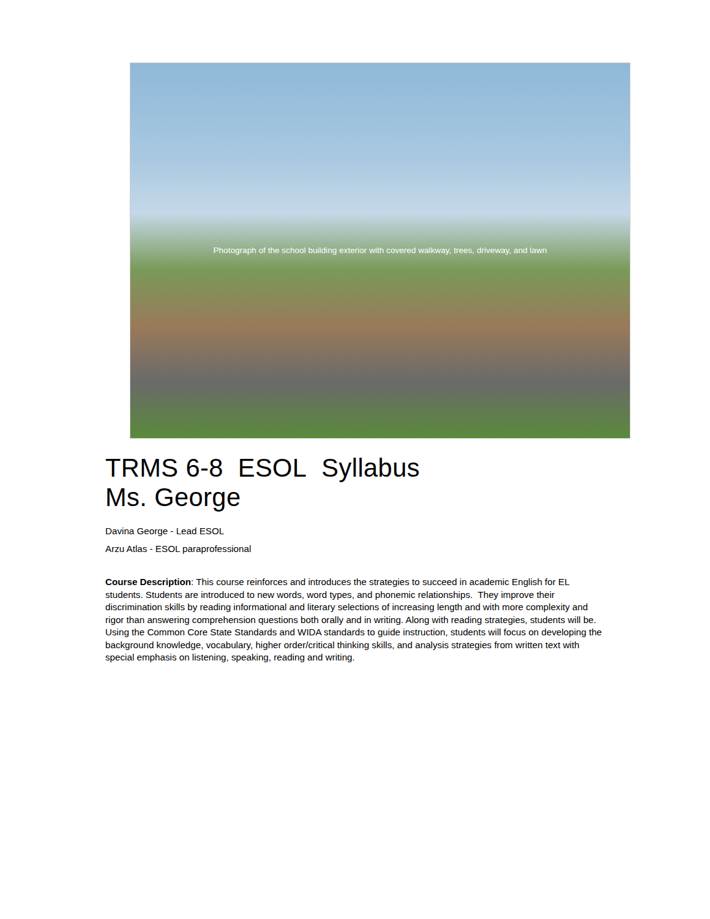Photograph of the school building exterior with covered walkway, trees, driveway, and lawn
TRMS 6-8 ESOL SyllabusMs. George
Davina George - Lead ESOL
Arzu Atlas - ESOL paraprofessional
Course Description: This course reinforces and introduces the strategies to succeed in academic English for EL students. Students are introduced to new words, word types, and phonemic relationships. They improve their discrimination skills by reading informational and literary selections of increasing length and with more complexity and rigor than answering comprehension questions both orally and in writing. Along with reading strategies, students will be. Using the Common Core State Standards and WIDA standards to guide instruction, students will focus on developing the background knowledge, vocabulary, higher order/critical thinking skills, and analysis strategies from written text with special emphasis on listening, speaking, reading and writing.